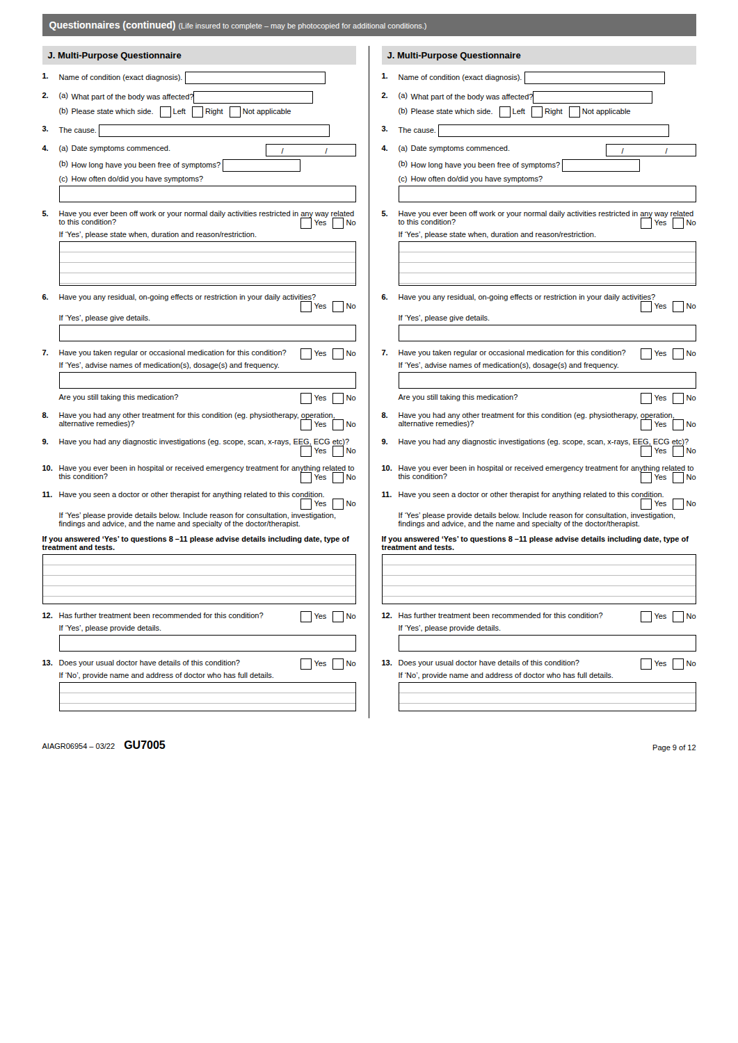Questionnaires (continued) (Life insured to complete – may be photocopied for additional conditions.)
J. Multi-Purpose Questionnaire
1. Name of condition (exact diagnosis).
2.
(a) What part of the body was affected?
(b) Please state which side. Left Right Not applicable
3. The cause.
4.
(a) Date symptoms commenced. / /
(b) How long have you been free of symptoms?
(c) How often do/did you have symptoms?
5. Have you ever been off work or your normal daily activities restricted in any way related to this condition? Yes No
If ‘Yes’, please state when, duration and reason/restriction.
6. Have you any residual, on-going effects or restriction in your daily activities? Yes No
If ‘Yes’, please give details.
7. Have you taken regular or occasional medication for this condition? Yes No
If ‘Yes’, advise names of medication(s), dosage(s) and frequency.
Are you still taking this medication? Yes No
8. Have you had any other treatment for this condition (eg. physiotherapy, operation, alternative remedies)? Yes No
9. Have you had any diagnostic investigations (eg. scope, scan, x-rays, EEG, ECG etc)? Yes No
10. Have you ever been in hospital or received emergency treatment for anything related to this condition? Yes No
11. Have you seen a doctor or other therapist for anything related to this condition. Yes No
If ‘Yes’ please provide details below. Include reason for consultation, investigation, findings and advice, and the name and specialty of the doctor/therapist.
If you answered ‘Yes’ to questions 8 –11 please advise details including date, type of treatment and tests.
12. Has further treatment been recommended for this condition? Yes No
If ‘Yes’, please provide details.
13. Does your usual doctor have details of this condition? Yes No
If ‘No’, provide name and address of doctor who has full details.
J. Multi-Purpose Questionnaire
1. Name of condition (exact diagnosis).
2.
(a) What part of the body was affected?
(b) Please state which side. Left Right Not applicable
3. The cause.
4.
(a) Date symptoms commenced. / /
(b) How long have you been free of symptoms?
(c) How often do/did you have symptoms?
5. Have you ever been off work or your normal daily activities restricted in any way related to this condition? Yes No
If ‘Yes’, please state when, duration and reason/restriction.
6. Have you any residual, on-going effects or restriction in your daily activities? Yes No
If ‘Yes’, please give details.
7. Have you taken regular or occasional medication for this condition? Yes No
If ‘Yes’, advise names of medication(s), dosage(s) and frequency.
Are you still taking this medication? Yes No
8. Have you had any other treatment for this condition (eg. physiotherapy, operation, alternative remedies)? Yes No
9. Have you had any diagnostic investigations (eg. scope, scan, x-rays, EEG, ECG etc)? Yes No
10. Have you ever been in hospital or received emergency treatment for anything related to this condition? Yes No
11. Have you seen a doctor or other therapist for anything related to this condition. Yes No
If ‘Yes’ please provide details below. Include reason for consultation, investigation, findings and advice, and the name and specialty of the doctor/therapist.
If you answered ‘Yes’ to questions 8 –11 please advise details including date, type of treatment and tests.
12. Has further treatment been recommended for this condition? Yes No
If ‘Yes’, please provide details.
13. Does your usual doctor have details of this condition? Yes No
If ‘No’, provide name and address of doctor who has full details.
AIAGR06954 – 03/22 GU7005
Page 9 of 12